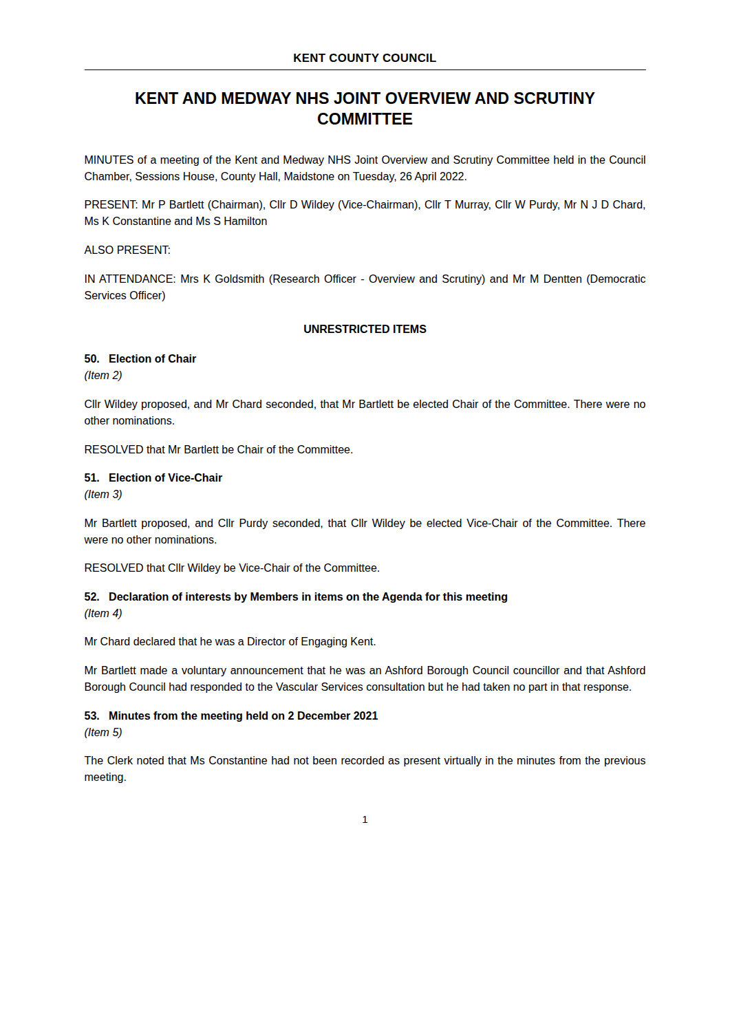KENT COUNTY COUNCIL
KENT AND MEDWAY NHS JOINT OVERVIEW AND SCRUTINY
COMMITTEE
MINUTES of a meeting of the Kent and Medway NHS Joint Overview and Scrutiny Committee held in the Council Chamber, Sessions House, County Hall, Maidstone on Tuesday, 26 April 2022.
PRESENT: Mr P Bartlett (Chairman), Cllr D Wildey (Vice-Chairman), Cllr T Murray, Cllr W Purdy, Mr N J D Chard, Ms K Constantine and Ms S Hamilton
ALSO PRESENT:
IN ATTENDANCE: Mrs K Goldsmith (Research Officer - Overview and Scrutiny) and Mr M Dentten (Democratic Services Officer)
UNRESTRICTED ITEMS
50. Election of Chair
(Item 2)
Cllr Wildey proposed, and Mr Chard seconded, that Mr Bartlett be elected Chair of the Committee. There were no other nominations.
RESOLVED that Mr Bartlett be Chair of the Committee.
51. Election of Vice-Chair
(Item 3)
Mr Bartlett proposed, and Cllr Purdy seconded, that Cllr Wildey be elected Vice-Chair of the Committee. There were no other nominations.
RESOLVED that Cllr Wildey be Vice-Chair of the Committee.
52. Declaration of interests by Members in items on the Agenda for this meeting
(Item 4)
Mr Chard declared that he was a Director of Engaging Kent.
Mr Bartlett made a voluntary announcement that he was an Ashford Borough Council councillor and that Ashford Borough Council had responded to the Vascular Services consultation but he had taken no part in that response.
53. Minutes from the meeting held on 2 December 2021
(Item 5)
The Clerk noted that Ms Constantine had not been recorded as present virtually in the minutes from the previous meeting.
1